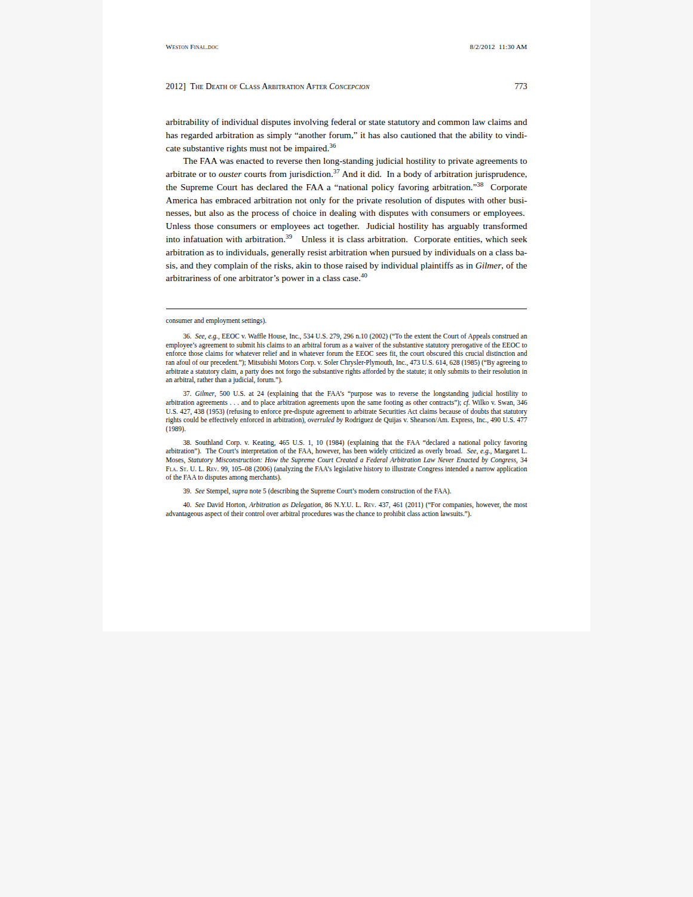Weston Final.doc
8/2/2012 11:30 AM
2012] The Death of Class Arbitration After Concepcion
773
arbitrability of individual disputes involving federal or state statutory and common law claims and has regarded arbitration as simply “another forum,” it has also cautioned that the ability to vindicate substantive rights must not be impaired.36
The FAA was enacted to reverse then long-standing judicial hostility to private agreements to arbitrate or to ouster courts from jurisdiction.37 And it did. In a body of arbitration jurisprudence, the Supreme Court has declared the FAA a “national policy favoring arbitration.”38 Corporate America has embraced arbitration not only for the private resolution of disputes with other businesses, but also as the process of choice in dealing with disputes with consumers or employees. Unless those consumers or employees act together. Judicial hostility has arguably transformed into infatuation with arbitration.39 Unless it is class arbitration. Corporate entities, which seek arbitration as to individuals, generally resist arbitration when pursued by individuals on a class basis, and they complain of the risks, akin to those raised by individual plaintiffs as in Gilmer, of the arbitrariness of one arbitrator’s power in a class case.40
consumer and employment settings).
36. See, e.g., EEOC v. Waffle House, Inc., 534 U.S. 279, 296 n.10 (2002) (“To the extent the Court of Appeals construed an employee’s agreement to submit his claims to an arbitral forum as a waiver of the substantive statutory prerogative of the EEOC to enforce those claims for whatever relief and in whatever forum the EEOC sees fit, the court obscured this crucial distinction and ran afoul of our precedent.”); Mitsubishi Motors Corp. v. Soler Chrysler-Plymouth, Inc., 473 U.S. 614, 628 (1985) (“By agreeing to arbitrate a statutory claim, a party does not forgo the substantive rights afforded by the statute; it only submits to their resolution in an arbitral, rather than a judicial, forum.”).
37. Gilmer, 500 U.S. at 24 (explaining that the FAA’s “purpose was to reverse the longstanding judicial hostility to arbitration agreements . . . and to place arbitration agreements upon the same footing as other contracts”); cf. Wilko v. Swan, 346 U.S. 427, 438 (1953) (refusing to enforce pre-dispute agreement to arbitrate Securities Act claims because of doubts that statutory rights could be effectively enforced in arbitration), overruled by Rodriguez de Quijas v. Shearson/Am. Express, Inc., 490 U.S. 477 (1989).
38. Southland Corp. v. Keating, 465 U.S. 1, 10 (1984) (explaining that the FAA “declared a national policy favoring arbitration”). The Court’s interpretation of the FAA, however, has been widely criticized as overly broad. See, e.g., Margaret L. Moses, Statutory Misconstruction: How the Supreme Court Created a Federal Arbitration Law Never Enacted by Congress, 34 Fla. St. U. L. Rev. 99, 105–08 (2006) (analyzing the FAA’s legislative history to illustrate Congress intended a narrow application of the FAA to disputes among merchants).
39. See Stempel, supra note 5 (describing the Supreme Court’s modern construction of the FAA).
40. See David Horton, Arbitration as Delegation, 86 N.Y.U. L. Rev. 437, 461 (2011) (“For companies, however, the most advantageous aspect of their control over arbitral procedures was the chance to prohibit class action lawsuits.”).